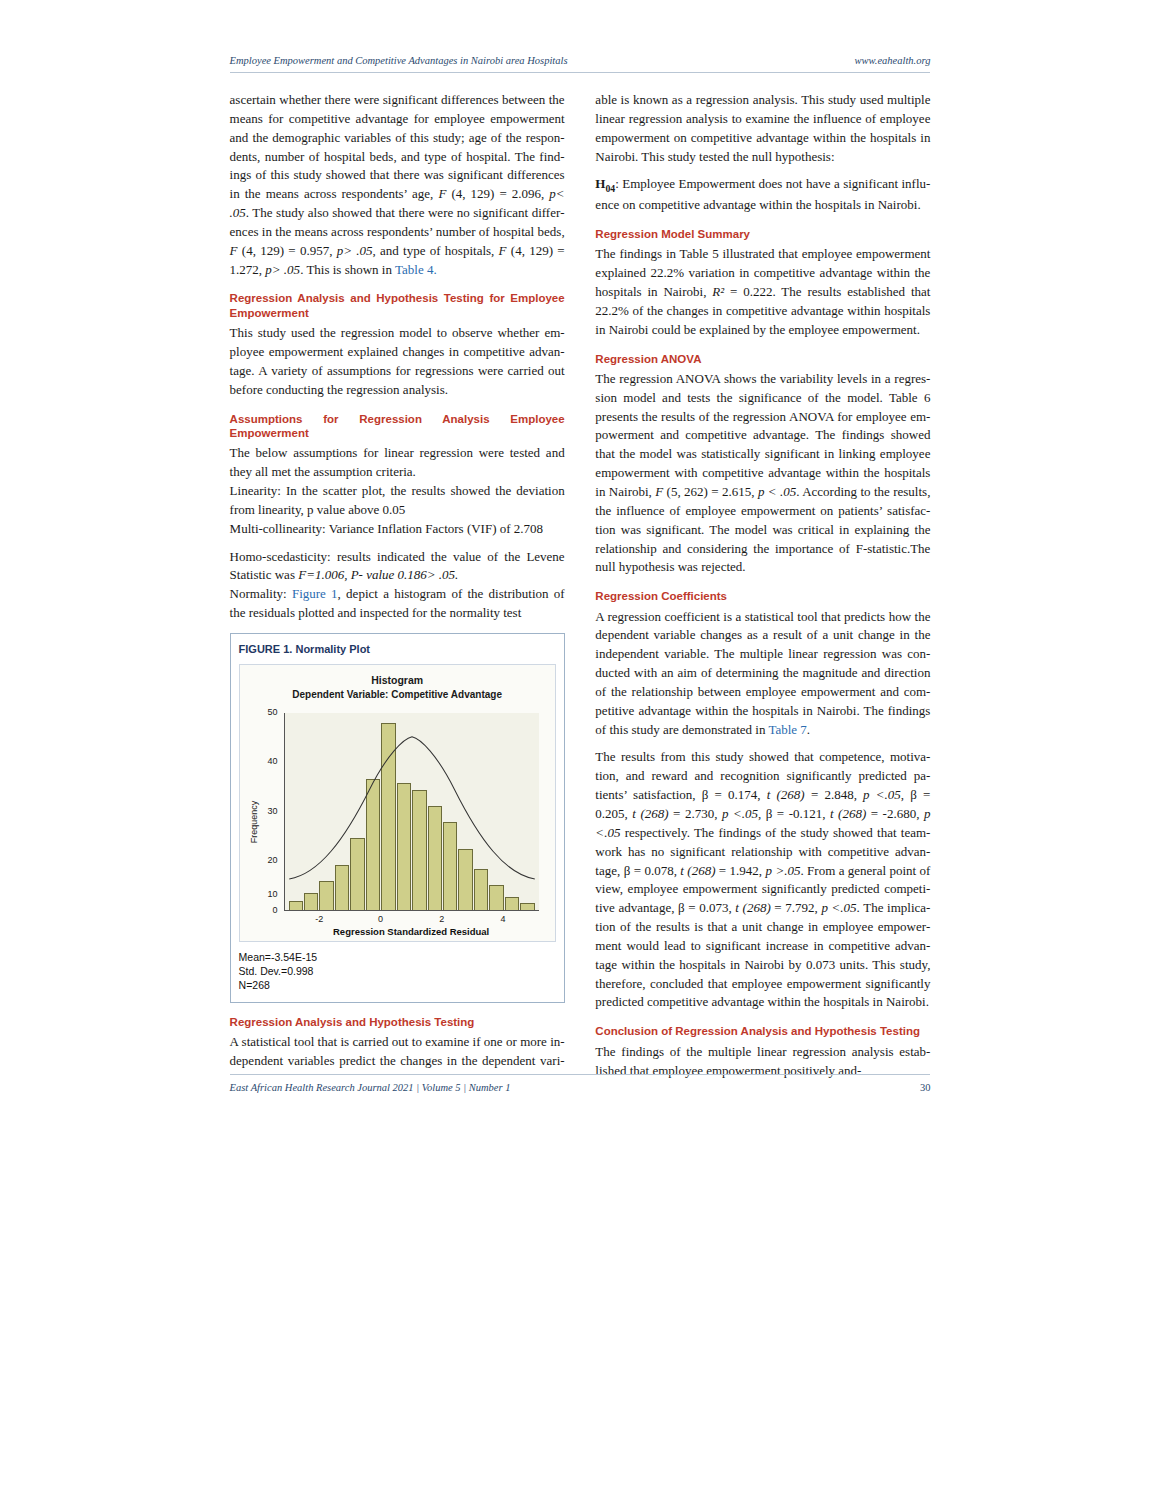Employee Empowerment and Competitive Advantages in Nairobi area Hospitals
www.eahealth.org
ascertain whether there were significant differences between the means for competitive advantage for employee empowerment and the demographic variables of this study; age of the respondents, number of hospital beds, and type of hospital. The findings of this study showed that there was significant differences in the means across respondents’ age, F (4, 129) = 2.096, p< .05. The study also showed that there were no significant differences in the means across respondents’ number of hospital beds, F (4, 129) = 0.957, p> .05, and type of hospitals, F (4, 129) = 1.272, p> .05. This is shown in Table 4.
Regression Analysis and Hypothesis Testing for Employee Empowerment
This study used the regression model to observe whether employee empowerment explained changes in competitive advantage. A variety of assumptions for regressions were carried out before conducting the regression analysis.
Assumptions for Regression Analysis Employee Empowerment
The below assumptions for linear regression were tested and they all met the assumption criteria.
Linearity: In the scatter plot, the results showed the deviation from linearity, p value above 0.05
Multi-collinearity: Variance Inflation Factors (VIF) of 2.708
Homo-scedasticity: results indicated the value of the Levene Statistic was F=1.006, P- value 0.186> .05.
Normality: Figure 1, depict a histogram of the distribution of the residuals plotted and inspected for the normality test
FIGURE 1. Normality Plot
Histogram
Dependent Variable: Competitive Advantage
50 40 30 20 10 0
Frequency
-2 0 2 4
Regression Standardized Residual
Mean=-3.54E-15
Std. Dev.=0.998
N=268
Regression Analysis and Hypothesis Testing
A statistical tool that is carried out to examine if one or more independent variables predict the changes in the dependent variable is known as a regression analysis. This study used multiple linear regression analysis to examine the influence of employee empowerment on competitive advantage within the hospitals in Nairobi. This study tested the null hypothesis:
H04: Employee Empowerment does not have a significant influence on competitive advantage within the hospitals in Nairobi.
Regression Model Summary
The findings in Table 5 illustrated that employee empowerment explained 22.2% variation in competitive advantage within the hospitals in Nairobi, R² = 0.222. The results established that 22.2% of the changes in competitive advantage within hospitals in Nairobi could be explained by the employee empowerment.
Regression ANOVA
The regression ANOVA shows the variability levels in a regression model and tests the significance of the model. Table 6 presents the results of the regression ANOVA for employee empowerment and competitive advantage. The findings showed that the model was statistically significant in linking employee empowerment with competitive advantage within the hospitals in Nairobi, F (5, 262) = 2.615, p < .05. According to the results, the influence of employee empowerment on patients’ satisfaction was significant. The model was critical in explaining the relationship and considering the importance of F-statistic.The null hypothesis was rejected.
Regression Coefficients
A regression coefficient is a statistical tool that predicts how the dependent variable changes as a result of a unit change in the independent variable. The multiple linear regression was conducted with an aim of determining the magnitude and direction of the relationship between employee empowerment and competitive advantage within the hospitals in Nairobi. The findings of this study are demonstrated in Table 7.
The results from this study showed that competence, motivation, and reward and recognition significantly predicted patients’ satisfaction, β = 0.174, t (268) = 2.848, p <.05, β = 0.205, t (268) = 2.730, p <.05, β = -0.121, t (268) = -2.680, p <.05 respectively. The findings of the study showed that teamwork has no significant relationship with competitive advantage, β = 0.078, t (268) = 1.942, p >.05. From a general point of view, employee empowerment significantly predicted competitive advantage, β = 0.073, t (268) = 7.792, p <.05. The implication of the results is that a unit change in employee empowerment would lead to significant increase in competitive advantage within the hospitals in Nairobi by 0.073 units. This study, therefore, concluded that employee empowerment significantly predicted competitive advantage within the hospitals in Nairobi.
Conclusion of Regression Analysis and Hypothesis Testing
The findings of the multiple linear regression analysis established that employee empowerment positively and-
East African Health Research Journal 2021 | Volume 5 | Number 1
30